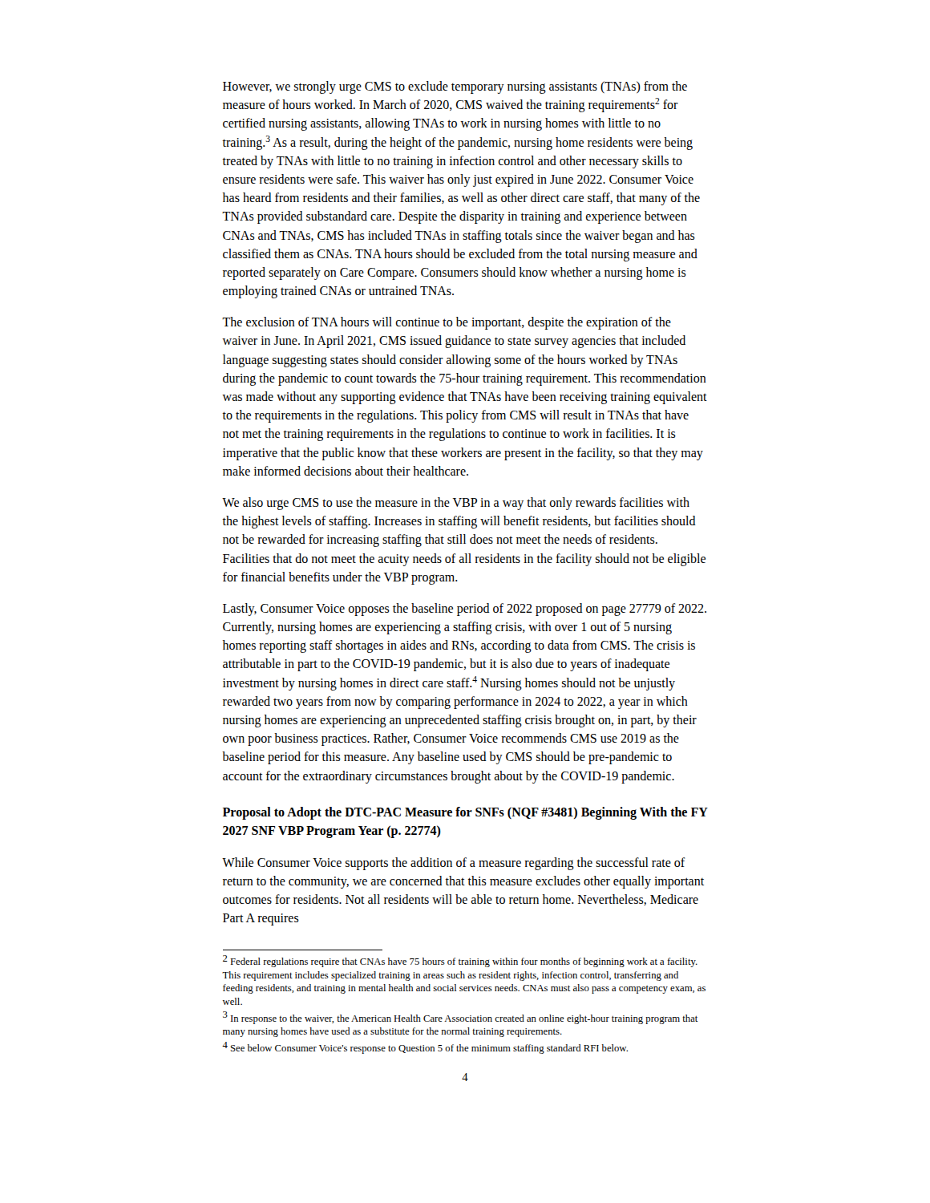However, we strongly urge CMS to exclude temporary nursing assistants (TNAs) from the measure of hours worked. In March of 2020, CMS waived the training requirements2 for certified nursing assistants, allowing TNAs to work in nursing homes with little to no training.3 As a result, during the height of the pandemic, nursing home residents were being treated by TNAs with little to no training in infection control and other necessary skills to ensure residents were safe. This waiver has only just expired in June 2022. Consumer Voice has heard from residents and their families, as well as other direct care staff, that many of the TNAs provided substandard care. Despite the disparity in training and experience between CNAs and TNAs, CMS has included TNAs in staffing totals since the waiver began and has classified them as CNAs. TNA hours should be excluded from the total nursing measure and reported separately on Care Compare. Consumers should know whether a nursing home is employing trained CNAs or untrained TNAs.
The exclusion of TNA hours will continue to be important, despite the expiration of the waiver in June. In April 2021, CMS issued guidance to state survey agencies that included language suggesting states should consider allowing some of the hours worked by TNAs during the pandemic to count towards the 75-hour training requirement. This recommendation was made without any supporting evidence that TNAs have been receiving training equivalent to the requirements in the regulations. This policy from CMS will result in TNAs that have not met the training requirements in the regulations to continue to work in facilities. It is imperative that the public know that these workers are present in the facility, so that they may make informed decisions about their healthcare.
We also urge CMS to use the measure in the VBP in a way that only rewards facilities with the highest levels of staffing. Increases in staffing will benefit residents, but facilities should not be rewarded for increasing staffing that still does not meet the needs of residents. Facilities that do not meet the acuity needs of all residents in the facility should not be eligible for financial benefits under the VBP program.
Lastly, Consumer Voice opposes the baseline period of 2022 proposed on page 27779 of 2022. Currently, nursing homes are experiencing a staffing crisis, with over 1 out of 5 nursing homes reporting staff shortages in aides and RNs, according to data from CMS. The crisis is attributable in part to the COVID-19 pandemic, but it is also due to years of inadequate investment by nursing homes in direct care staff.4 Nursing homes should not be unjustly rewarded two years from now by comparing performance in 2024 to 2022, a year in which nursing homes are experiencing an unprecedented staffing crisis brought on, in part, by their own poor business practices. Rather, Consumer Voice recommends CMS use 2019 as the baseline period for this measure. Any baseline used by CMS should be pre-pandemic to account for the extraordinary circumstances brought about by the COVID-19 pandemic.
Proposal to Adopt the DTC-PAC Measure for SNFs (NQF #3481) Beginning With the FY 2027 SNF VBP Program Year (p. 22774)
While Consumer Voice supports the addition of a measure regarding the successful rate of return to the community, we are concerned that this measure excludes other equally important outcomes for residents. Not all residents will be able to return home. Nevertheless, Medicare Part A requires
2 Federal regulations require that CNAs have 75 hours of training within four months of beginning work at a facility. This requirement includes specialized training in areas such as resident rights, infection control, transferring and feeding residents, and training in mental health and social services needs. CNAs must also pass a competency exam, as well.
3 In response to the waiver, the American Health Care Association created an online eight-hour training program that many nursing homes have used as a substitute for the normal training requirements.
4 See below Consumer Voice's response to Question 5 of the minimum staffing standard RFI below.
4